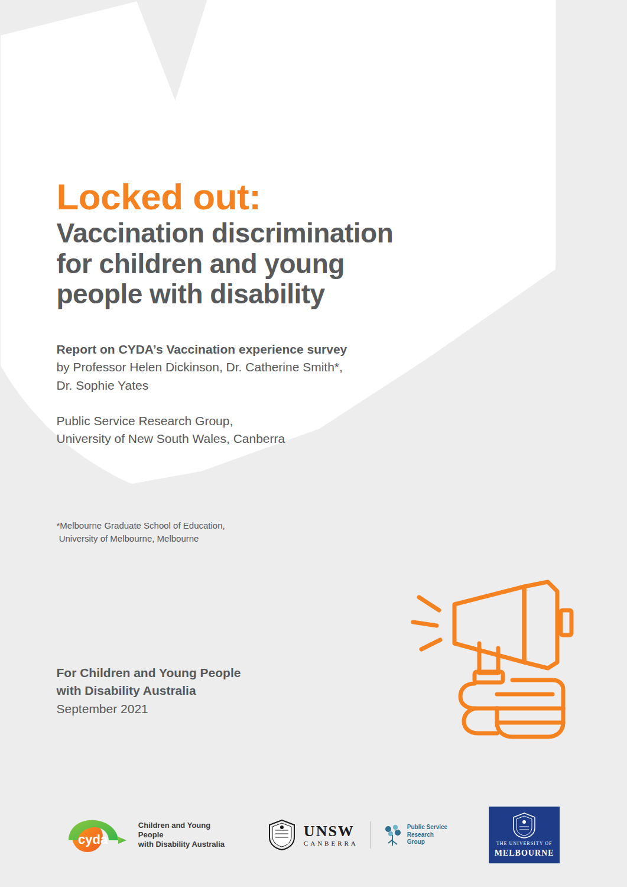Locked out: Vaccination discrimination
for children and young
people with disability
Report on CYDA’s Vaccination experience survey
by Professor Helen Dickinson, Dr. Catherine Smith*,
Dr. Sophie Yates
Public Service Research Group,
University of New South Wales, Canberra
*Melbourne Graduate School of Education,
University of Melbourne, Melbourne
For Children and Young People
with Disability Australia
September 2021
cyda
Children and Young People
with Disability Australia
UNSW CANBERRA
Public Service
Research
Group
THE UNIVERSITY OF MELBOURNE